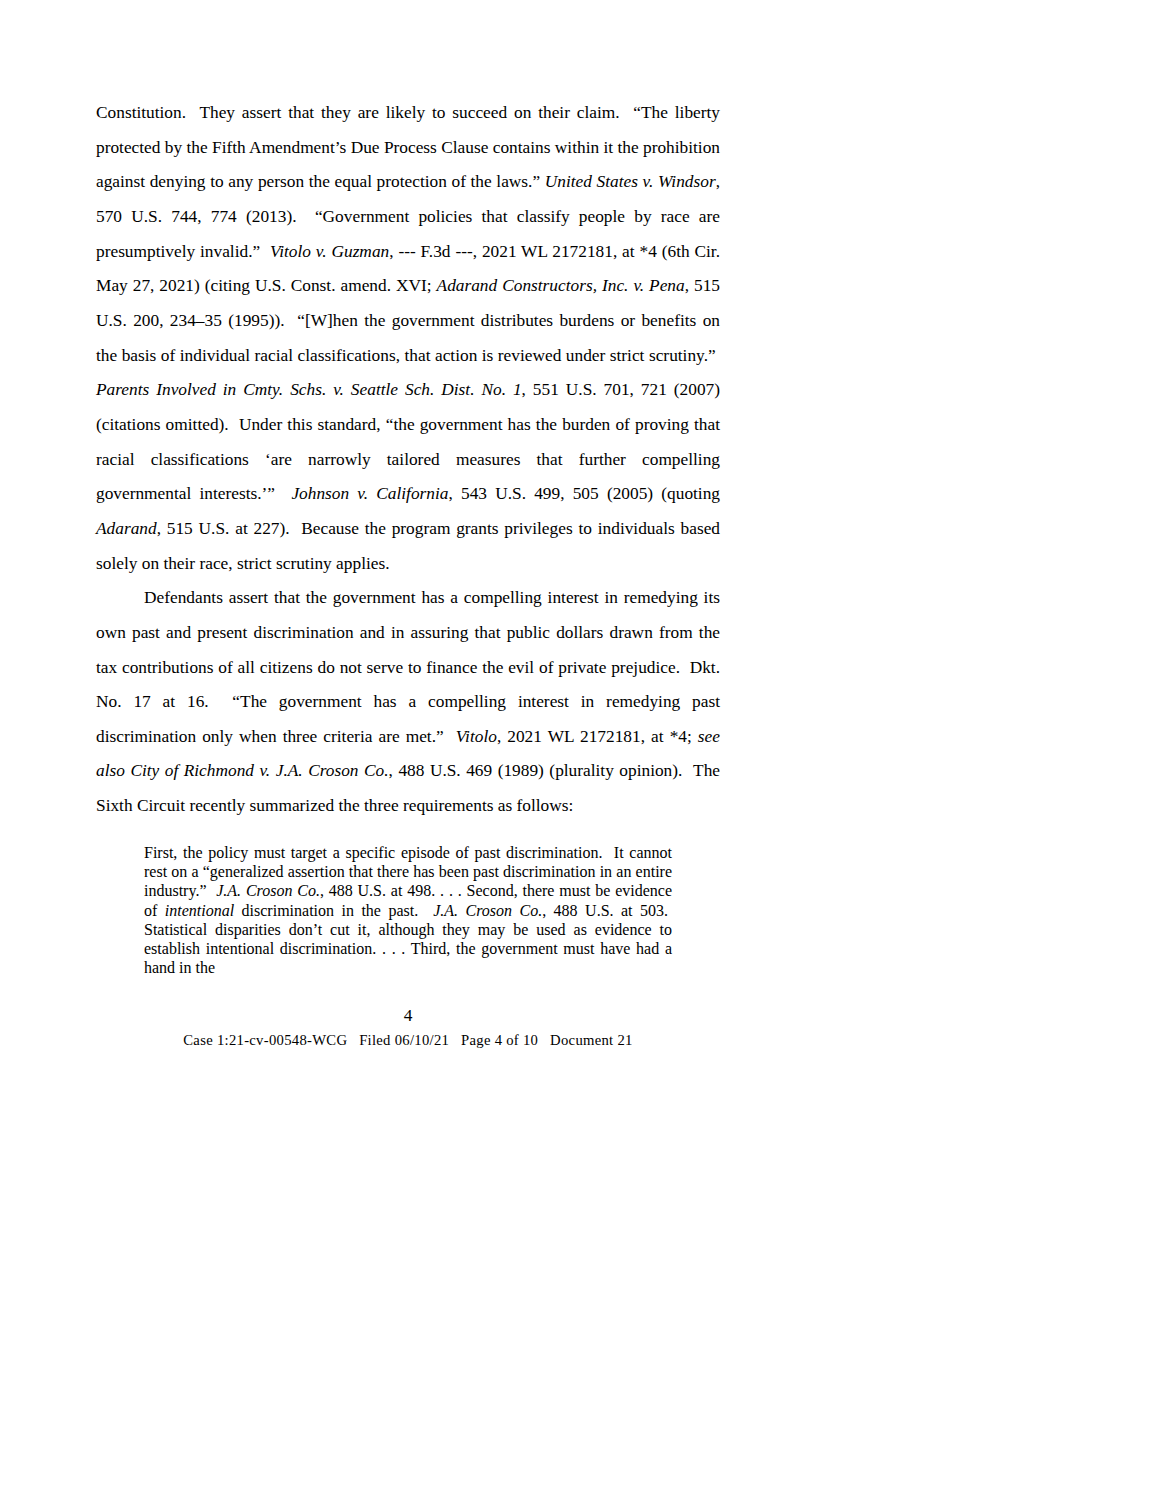Constitution. They assert that they are likely to succeed on their claim. “The liberty protected by the Fifth Amendment’s Due Process Clause contains within it the prohibition against denying to any person the equal protection of the laws.” United States v. Windsor, 570 U.S. 744, 774 (2013). “Government policies that classify people by race are presumptively invalid.” Vitolo v. Guzman, --- F.3d ---, 2021 WL 2172181, at *4 (6th Cir. May 27, 2021) (citing U.S. Const. amend. XVI; Adarand Constructors, Inc. v. Pena, 515 U.S. 200, 234–35 (1995)). “[W]hen the government distributes burdens or benefits on the basis of individual racial classifications, that action is reviewed under strict scrutiny.” Parents Involved in Cmty. Schs. v. Seattle Sch. Dist. No. 1, 551 U.S. 701, 721 (2007) (citations omitted). Under this standard, “the government has the burden of proving that racial classifications ‘are narrowly tailored measures that further compelling governmental interests.’” Johnson v. California, 543 U.S. 499, 505 (2005) (quoting Adarand, 515 U.S. at 227). Because the program grants privileges to individuals based solely on their race, strict scrutiny applies.
Defendants assert that the government has a compelling interest in remedying its own past and present discrimination and in assuring that public dollars drawn from the tax contributions of all citizens do not serve to finance the evil of private prejudice. Dkt. No. 17 at 16. “The government has a compelling interest in remedying past discrimination only when three criteria are met.” Vitolo, 2021 WL 2172181, at *4; see also City of Richmond v. J.A. Croson Co., 488 U.S. 469 (1989) (plurality opinion). The Sixth Circuit recently summarized the three requirements as follows:
First, the policy must target a specific episode of past discrimination. It cannot rest on a “generalized assertion that there has been past discrimination in an entire industry.” J.A. Croson Co., 488 U.S. at 498. . . . Second, there must be evidence of intentional discrimination in the past. J.A. Croson Co., 488 U.S. at 503. Statistical disparities don’t cut it, although they may be used as evidence to establish intentional discrimination. . . . Third, the government must have had a hand in the
4
Case 1:21-cv-00548-WCG Filed 06/10/21 Page 4 of 10 Document 21